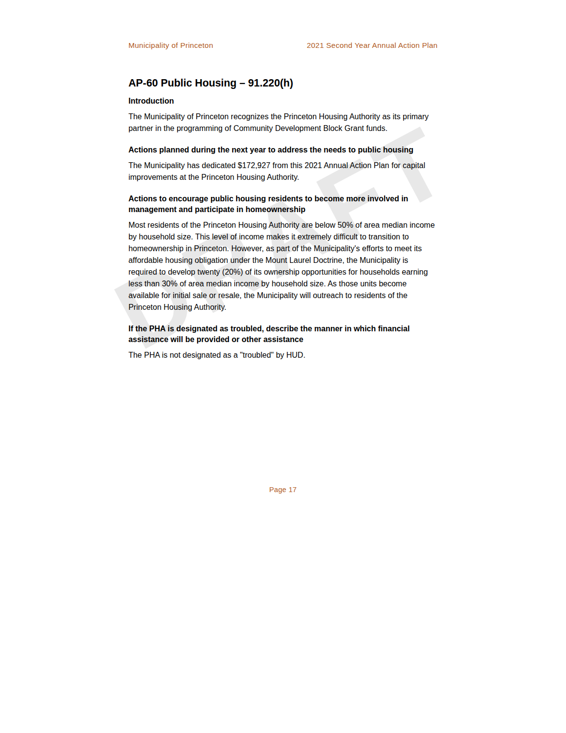DRAFT
Municipality of Princeton 2021 Second Year Annual Action Plan
AP-60 Public Housing – 91.220(h)
Introduction
The Municipality of Princeton recognizes the Princeton Housing Authority as its primary partner in the programming of Community Development Block Grant funds.
Actions planned during the next year to address the needs to public housing
The Municipality has dedicated $172,927 from this 2021 Annual Action Plan for capital improvements at the Princeton Housing Authority.
Actions to encourage public housing residents to become more involved in management and participate in homeownership
Most residents of the Princeton Housing Authority are below 50% of area median income by household size. This level of income makes it extremely difficult to transition to homeownership in Princeton. However, as part of the Municipality's efforts to meet its affordable housing obligation under the Mount Laurel Doctrine, the Municipality is required to develop twenty (20%) of its ownership opportunities for households earning less than 30% of area median income by household size. As those units become available for initial sale or resale, the Municipality will outreach to residents of the Princeton Housing Authority.
If the PHA is designated as troubled, describe the manner in which financial assistance will be provided or other assistance
The PHA is not designated as a "troubled" by HUD.
Page 17